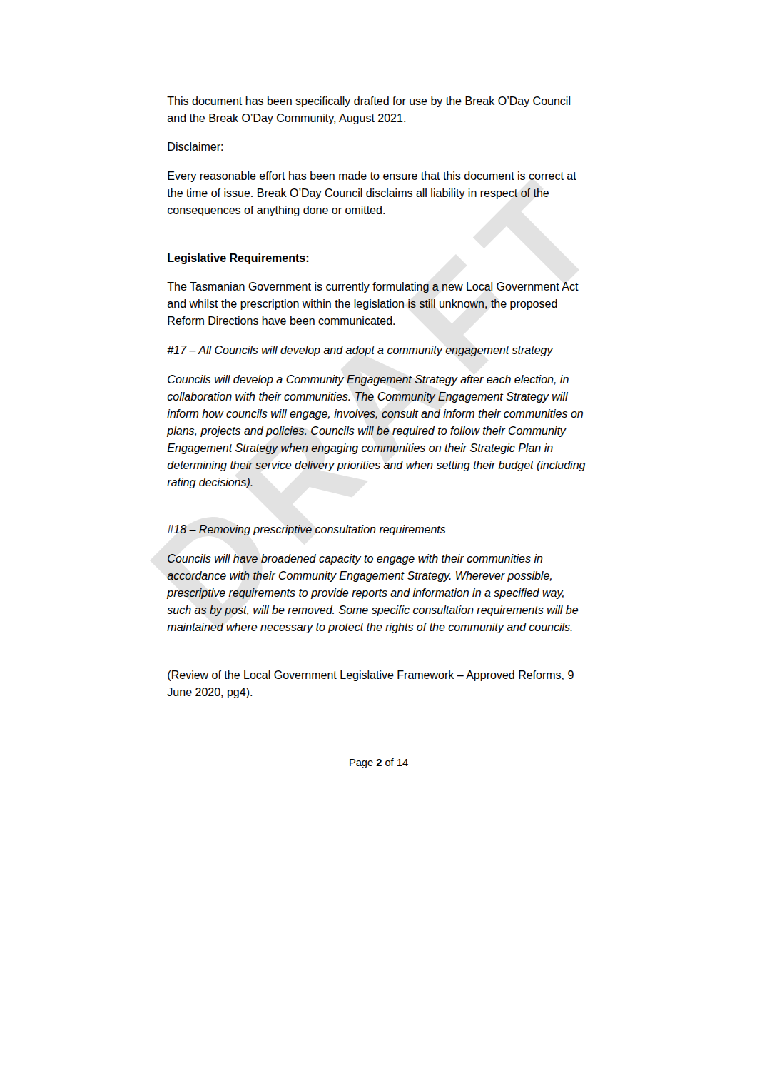DRAFT
This document has been specifically drafted for use by the Break O’Day Council and the Break O’Day Community, August 2021.
Disclaimer:
Every reasonable effort has been made to ensure that this document is correct at the time of issue. Break O’Day Council disclaims all liability in respect of the consequences of anything done or omitted.
Legislative Requirements:
The Tasmanian Government is currently formulating a new Local Government Act and whilst the prescription within the legislation is still unknown, the proposed Reform Directions have been communicated.
#17 – All Councils will develop and adopt a community engagement strategy
Councils will develop a Community Engagement Strategy after each election, in collaboration with their communities. The Community Engagement Strategy will inform how councils will engage, involves, consult and inform their communities on plans, projects and policies. Councils will be required to follow their Community Engagement Strategy when engaging communities on their Strategic Plan in determining their service delivery priorities and when setting their budget (including rating decisions).
#18 – Removing prescriptive consultation requirements
Councils will have broadened capacity to engage with their communities in accordance with their Community Engagement Strategy. Wherever possible, prescriptive requirements to provide reports and information in a specified way, such as by post, will be removed. Some specific consultation requirements will be maintained where necessary to protect the rights of the community and councils.
(Review of the Local Government Legislative Framework – Approved Reforms, 9 June 2020, pg4).
Page 2 of 14